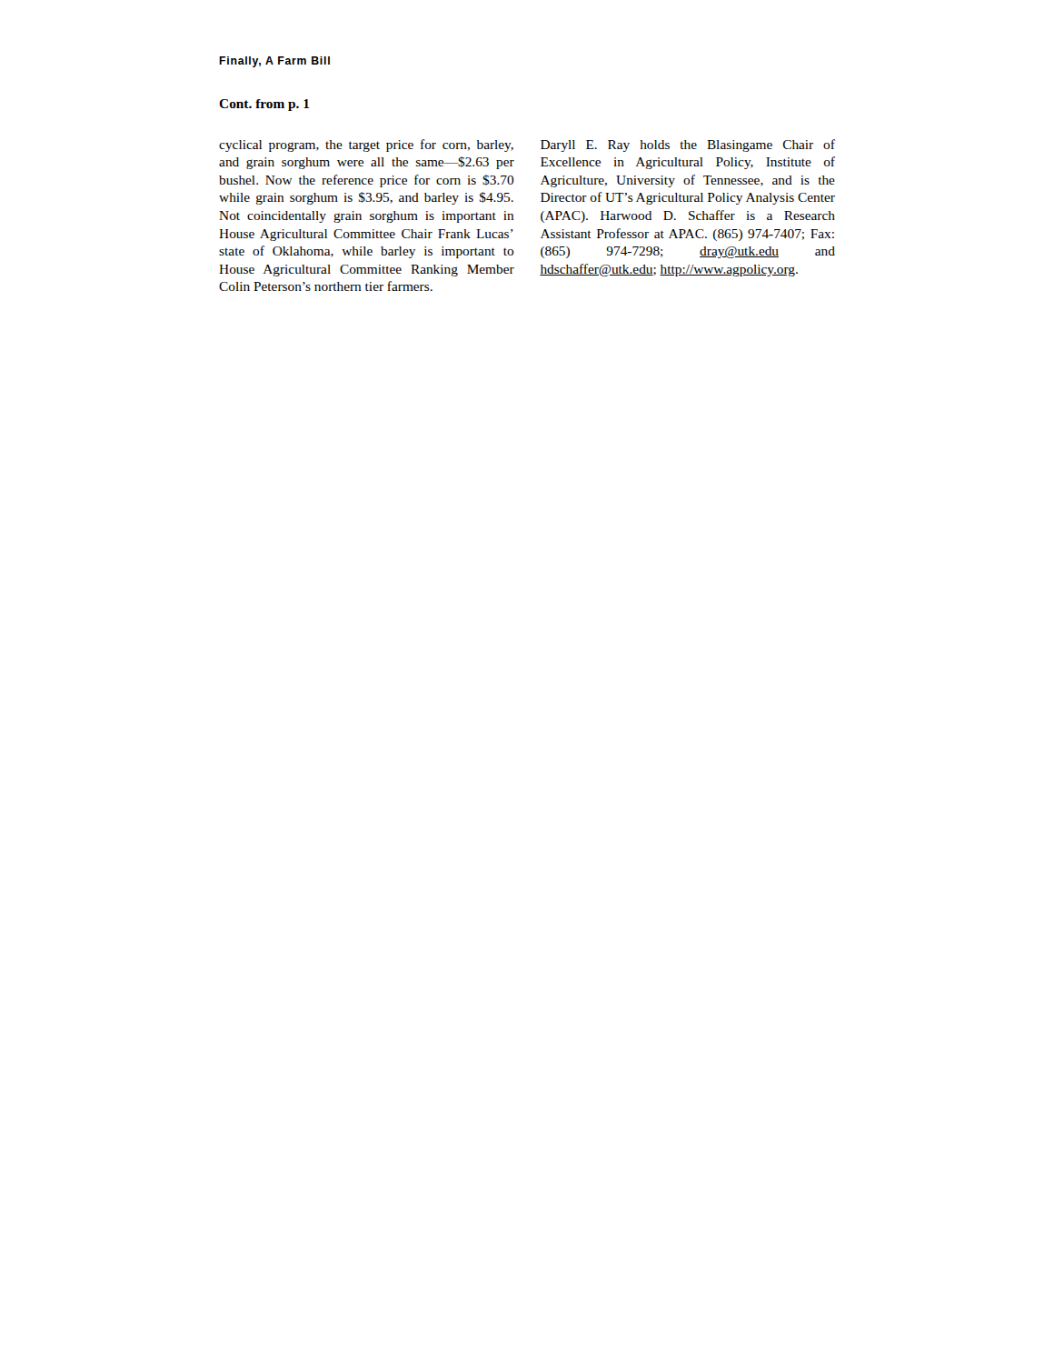Finally, A Farm Bill
Cont. from p. 1
cyclical program, the target price for corn, barley, and grain sorghum were all the same—$2.63 per bushel. Now the reference price for corn is $3.70 while grain sorghum is $3.95, and barley is $4.95. Not coincidentally grain sorghum is important in House Agricultural Committee Chair Frank Lucas’ state of Oklahoma, while barley is important to House Agricultural Committee Ranking Member Colin Peterson’s northern tier farmers.
Daryll E. Ray holds the Blasingame Chair of Excellence in Agricultural Policy, Institute of Agriculture, University of Tennessee, and is the Director of UT’s Agricultural Policy Analysis Center (APAC). Harwood D. Schaffer is a Research Assistant Professor at APAC. (865) 974-7407; Fax: (865) 974-7298; dray@utk.edu and hdschaffer@utk.edu; http://www.agpolicy.org.